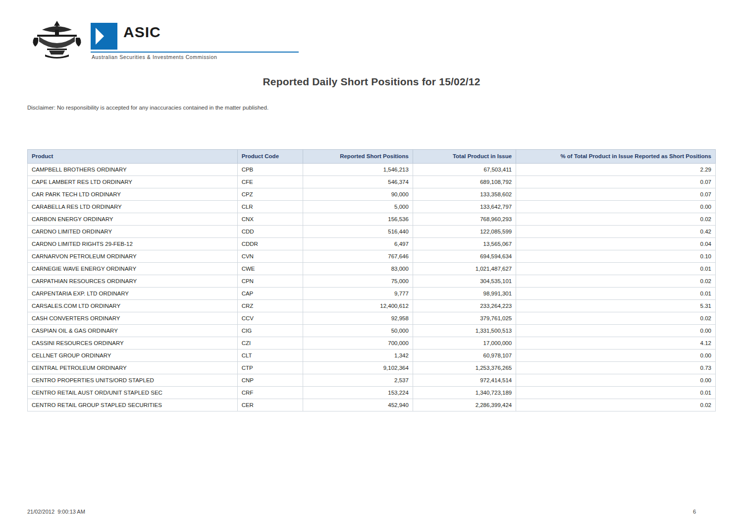ASIC
Australian Securities & Investments Commission
Reported Daily Short Positions for 15/02/12
Disclaimer: No responsibility is accepted for any inaccuracies contained in the matter published.
| Product | Product Code | Reported Short Positions | Total Product in Issue | % of Total Product in Issue Reported as Short Positions |
| --- | --- | --- | --- | --- |
| CAMPBELL BROTHERS ORDINARY | CPB | 1,546,213 | 67,503,411 | 2.29 |
| CAPE LAMBERT RES LTD ORDINARY | CFE | 546,374 | 689,108,792 | 0.07 |
| CAR PARK TECH LTD ORDINARY | CPZ | 90,000 | 133,358,602 | 0.07 |
| CARABELLA RES LTD ORDINARY | CLR | 5,000 | 133,642,797 | 0.00 |
| CARBON ENERGY ORDINARY | CNX | 156,536 | 768,960,293 | 0.02 |
| CARDNO LIMITED ORDINARY | CDD | 516,440 | 122,085,599 | 0.42 |
| CARDNO LIMITED RIGHTS 29-FEB-12 | CDDR | 6,497 | 13,565,067 | 0.04 |
| CARNARVON PETROLEUM ORDINARY | CVN | 767,646 | 694,594,634 | 0.10 |
| CARNEGIE WAVE ENERGY ORDINARY | CWE | 83,000 | 1,021,487,627 | 0.01 |
| CARPATHIAN RESOURCES ORDINARY | CPN | 75,000 | 304,535,101 | 0.02 |
| CARPENTARIA EXP. LTD ORDINARY | CAP | 9,777 | 98,991,301 | 0.01 |
| CARSALES.COM LTD ORDINARY | CRZ | 12,400,612 | 233,264,223 | 5.31 |
| CASH CONVERTERS ORDINARY | CCV | 92,958 | 379,761,025 | 0.02 |
| CASPIAN OIL & GAS ORDINARY | CIG | 50,000 | 1,331,500,513 | 0.00 |
| CASSINI RESOURCES ORDINARY | CZI | 700,000 | 17,000,000 | 4.12 |
| CELLNET GROUP ORDINARY | CLT | 1,342 | 60,978,107 | 0.00 |
| CENTRAL PETROLEUM ORDINARY | CTP | 9,102,364 | 1,253,376,265 | 0.73 |
| CENTRO PROPERTIES UNITS/ORD STAPLED | CNP | 2,537 | 972,414,514 | 0.00 |
| CENTRO RETAIL AUST ORD/UNIT STAPLED SEC | CRF | 153,224 | 1,340,723,189 | 0.01 |
| CENTRO RETAIL GROUP STAPLED SECURITIES | CER | 452,940 | 2,286,399,424 | 0.02 |
21/02/2012 9:00:13 AM 6